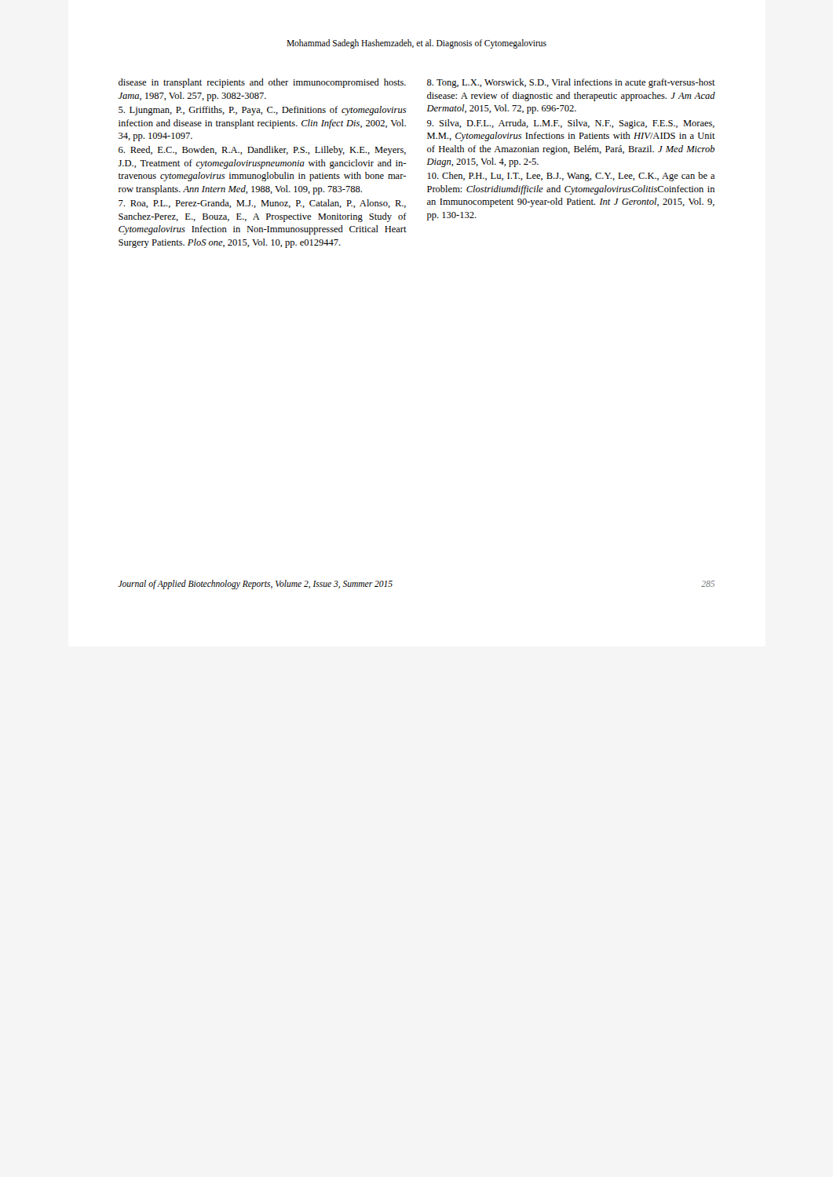Mohammad Sadegh Hashemzadeh, et al. Diagnosis of Cytomegalovirus
disease in transplant recipients and other immunocompromised hosts. Jama, 1987, Vol. 257, pp. 3082-3087.
5. Ljungman, P., Griffiths, P., Paya, C., Definitions of cytomegalovirus infection and disease in transplant recipients. Clin Infect Dis, 2002, Vol. 34, pp. 1094-1097.
6. Reed, E.C., Bowden, R.A., Dandliker, P.S., Lilleby, K.E., Meyers, J.D., Treatment of cytomegaloviruspneumonia with ganciclovir and intravenous cytomegalovirus immunoglobulin in patients with bone marrow transplants. Ann Intern Med, 1988, Vol. 109, pp. 783-788.
7. Roa, P.L., Perez-Granda, M.J., Munoz, P., Catalan, P., Alonso, R., Sanchez-Perez, E., Bouza, E., A Prospective Monitoring Study of Cytomegalovirus Infection in Non-Immunosuppressed Critical Heart Surgery Patients. PloS one, 2015, Vol. 10, pp. e0129447.
8. Tong, L.X., Worswick, S.D., Viral infections in acute graft-versus-host disease: A review of diagnostic and therapeutic approaches. J Am Acad Dermatol, 2015, Vol. 72, pp. 696-702.
9. Silva, D.F.L., Arruda, L.M.F., Silva, N.F., Sagica, F.E.S., Moraes, M.M., Cytomegalovirus Infections in Patients with HIV/AIDS in a Unit of Health of the Amazonian region, Belém, Pará, Brazil. J Med Microb Diagn, 2015, Vol. 4, pp. 2-5.
10. Chen, P.H., Lu, I.T., Lee, B.J., Wang, C.Y., Lee, C.K., Age can be a Problem: Clostridiumdifficile and CytomegalovirusColitis Coinfection in an Immunocompetent 90-year-old Patient. Int J Gerontol, 2015, Vol. 9, pp. 130-132.
Journal of Applied Biotechnology Reports, Volume 2, Issue 3, Summer 2015 285